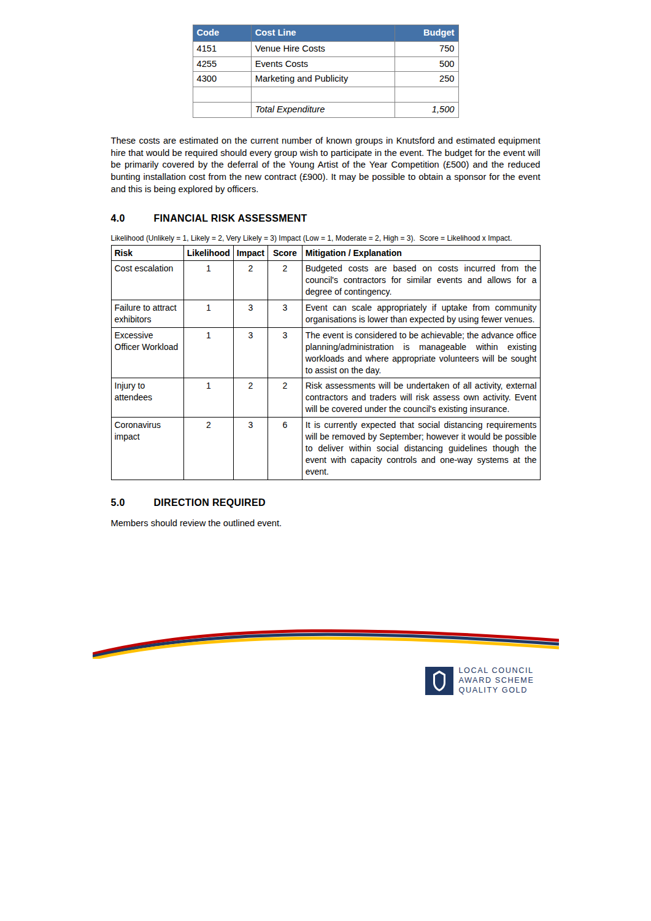| Code | Cost Line | Budget |
| --- | --- | --- |
| 4151 | Venue Hire Costs | 750 |
| 4255 | Events Costs | 500 |
| 4300 | Marketing and Publicity | 250 |
| | Total Expenditure | 1,500 |
These costs are estimated on the current number of known groups in Knutsford and estimated equipment hire that would be required should every group wish to participate in the event. The budget for the event will be primarily covered by the deferral of the Young Artist of the Year Competition (£500) and the reduced bunting installation cost from the new contract (£900). It may be possible to obtain a sponsor for the event and this is being explored by officers.
4.0 FINANCIAL RISK ASSESSMENT
Likelihood (Unlikely = 1, Likely = 2, Very Likely = 3) Impact (Low = 1, Moderate = 2, High = 3). Score = Likelihood x Impact.
| Risk | Likelihood | Impact | Score | Mitigation / Explanation |
| --- | --- | --- | --- | --- |
| Cost escalation | 1 | 2 | 2 | Budgeted costs are based on costs incurred from the council's contractors for similar events and allows for a degree of contingency. |
| Failure to attract exhibitors | 1 | 3 | 3 | Event can scale appropriately if uptake from community organisations is lower than expected by using fewer venues. |
| Excessive Officer Workload | 1 | 3 | 3 | The event is considered to be achievable; the advance office planning/administration is manageable within existing workloads and where appropriate volunteers will be sought to assist on the day. |
| Injury to attendees | 1 | 2 | 2 | Risk assessments will be undertaken of all activity, external contractors and traders will risk assess own activity. Event will be covered under the council's existing insurance. |
| Coronavirus impact | 2 | 3 | 6 | It is currently expected that social distancing requirements will be removed by September; however it would be possible to deliver within social distancing guidelines though the event with capacity controls and one-way systems at the event. |
5.0 DIRECTION REQUIRED
Members should review the outlined event.
Local Council
Award Scheme
Quality Gold